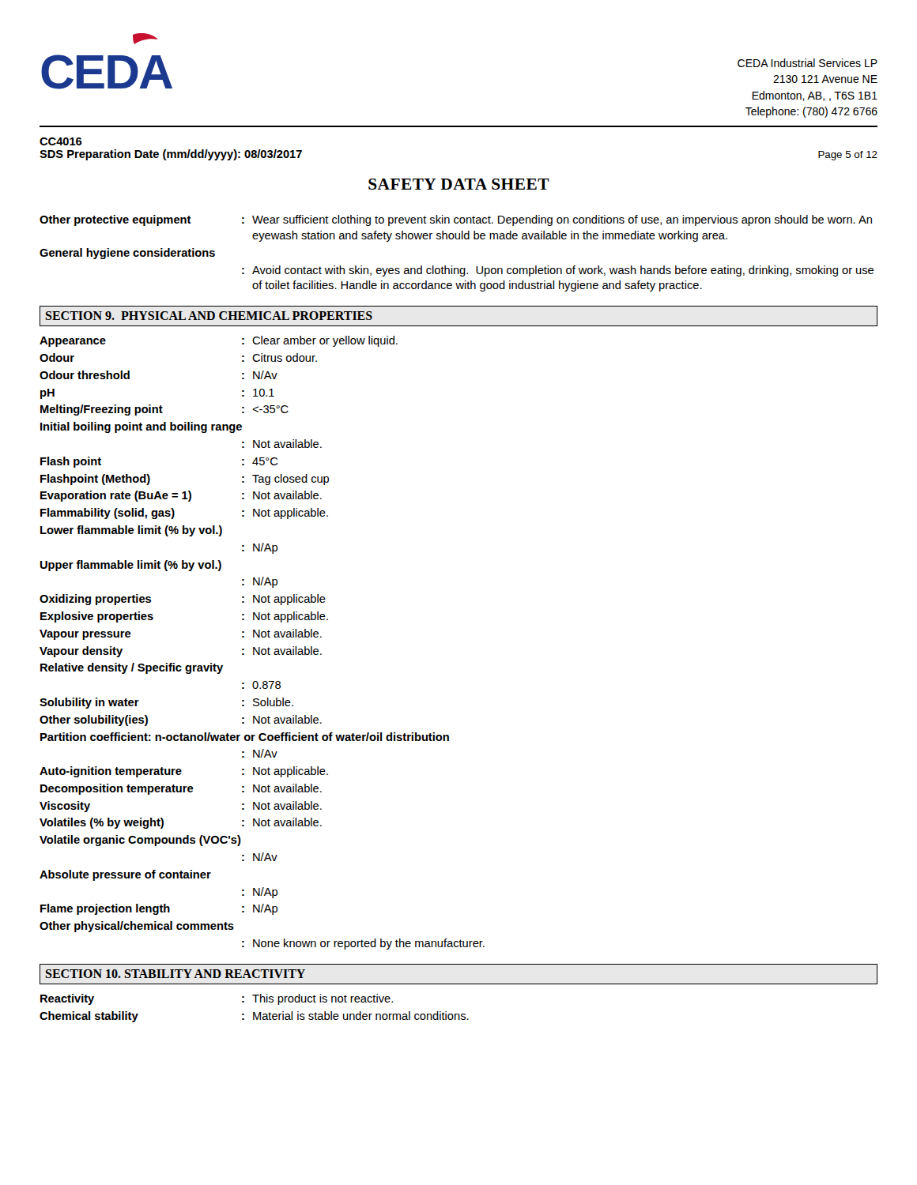CEDA
CEDA Industrial Services LP
2130 121 Avenue NE
Edmonton, AB, , T6S 1B1
Telephone: (780) 472 6766
CC4016
SDS Preparation Date (mm/dd/yyyy): 08/03/2017 Page 5 of 12
SAFETY DATA SHEET
| Other protective equipment | : | Wear sufficient clothing to prevent skin contact. Depending on conditions of use, an impervious apron should be worn. An eyewash station and safety shower should be made available in the immediate working area. |
| General hygiene considerations |
| | : | Avoid contact with skin, eyes and clothing. Upon completion of work, wash hands before eating, drinking, smoking or use of toilet facilities. Handle in accordance with good industrial hygiene and safety practice. |
SECTION 9. PHYSICAL AND CHEMICAL PROPERTIES
| Appearance | : | Clear amber or yellow liquid. |
| Odour | : | Citrus odour. |
| Odour threshold | : | N/Av |
| pH | : | 10.1 |
| Melting/Freezing point | : | <-35°C |
| Initial boiling point and boiling range |
| | : | Not available. |
| Flash point | : | 45°C |
| Flashpoint (Method) | : | Tag closed cup |
| Evaporation rate (BuAe = 1) | : | Not available. |
| Flammability (solid, gas) | : | Not applicable. |
| Lower flammable limit (% by vol.) |
| | : | N/Ap |
| Upper flammable limit (% by vol.) |
| | : | N/Ap |
| Oxidizing properties | : | Not applicable |
| Explosive properties | : | Not applicable. |
| Vapour pressure | : | Not available. |
| Vapour density | : | Not available. |
| Relative density / Specific gravity |
| | : | 0.878 |
| Solubility in water | : | Soluble. |
| Other solubility(ies) | : | Not available. |
| Partition coefficient: n-octanol/water or Coefficient of water/oil distribution |
| | : | N/Av |
| Auto-ignition temperature | : | Not applicable. |
| Decomposition temperature | : | Not available. |
| Viscosity | : | Not available. |
| Volatiles (% by weight) | : | Not available. |
| Volatile organic Compounds (VOC's) |
| | : | N/Av |
| Absolute pressure of container |
| | : | N/Ap |
| Flame projection length | : | N/Ap |
| Other physical/chemical comments |
| | : | None known or reported by the manufacturer. |
SECTION 10. STABILITY AND REACTIVITY
| Reactivity | : | This product is not reactive. |
| Chemical stability | : | Material is stable under normal conditions. |